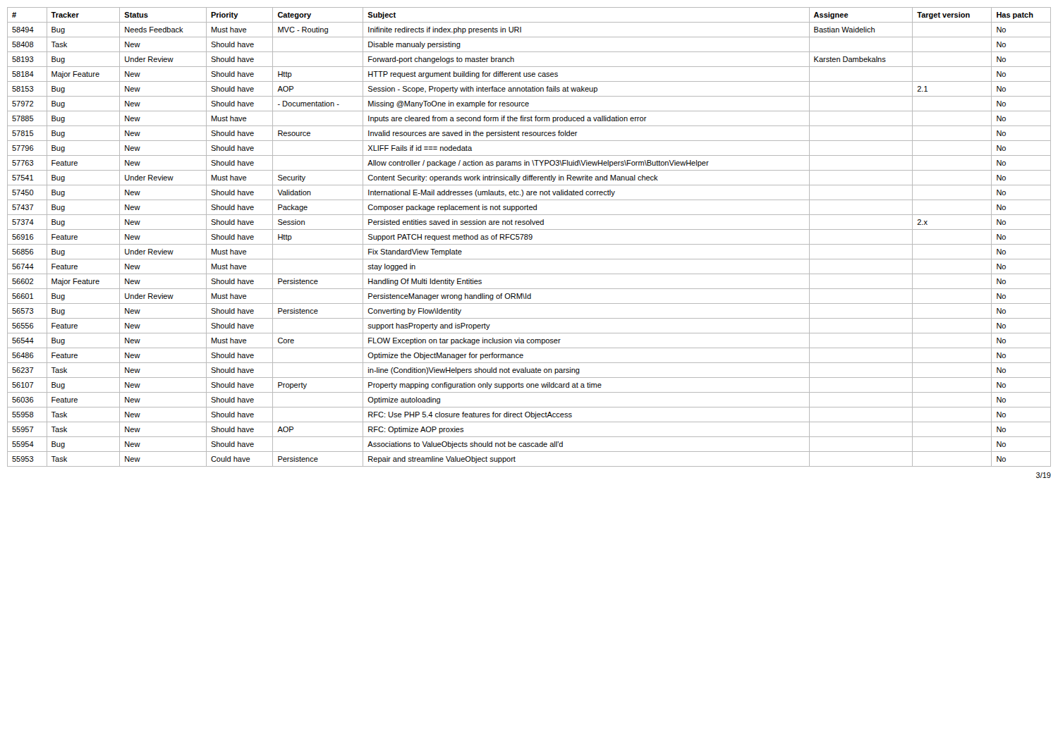| # | Tracker | Status | Priority | Category | Subject | Assignee | Target version | Has patch |
| --- | --- | --- | --- | --- | --- | --- | --- | --- |
| 58494 | Bug | Needs Feedback | Must have | MVC - Routing | Inifinite redirects if index.php presents in URI | Bastian Waidelich | | No |
| 58408 | Task | New | Should have | | Disable manualy persisting | | | No |
| 58193 | Bug | Under Review | Should have | | Forward-port changelogs to master branch | Karsten Dambekalns | | No |
| 58184 | Major Feature | New | Should have | Http | HTTP request argument building for different use cases | | | No |
| 58153 | Bug | New | Should have | AOP | Session - Scope, Property with interface annotation fails at wakeup | | 2.1 | No |
| 57972 | Bug | New | Should have | - Documentation - | Missing @ManyToOne in example for resource | | | No |
| 57885 | Bug | New | Must have | | Inputs are cleared from a second form if the first form produced a vallidation error | | | No |
| 57815 | Bug | New | Should have | Resource | Invalid resources are saved in the persistent resources folder | | | No |
| 57796 | Bug | New | Should have | | XLIFF Fails if id === nodedata | | | No |
| 57763 | Feature | New | Should have | | Allow controller / package / action as params in \TYPO3\Fluid\ViewHelpers\Form\ButtonViewHelper | | | No |
| 57541 | Bug | Under Review | Must have | Security | Content Security: operands work intrinsically differently in Rewrite and Manual check | | | No |
| 57450 | Bug | New | Should have | Validation | International E-Mail addresses (umlauts, etc.) are not validated correctly | | | No |
| 57437 | Bug | New | Should have | Package | Composer package replacement is not supported | | | No |
| 57374 | Bug | New | Should have | Session | Persisted entities saved in session are not resolved | | 2.x | No |
| 56916 | Feature | New | Should have | Http | Support PATCH request method as of RFC5789 | | | No |
| 56856 | Bug | Under Review | Must have | | Fix StandardView Template | | | No |
| 56744 | Feature | New | Must have | | stay logged in | | | No |
| 56602 | Major Feature | New | Should have | Persistence | Handling Of Multi Identity Entities | | | No |
| 56601 | Bug | Under Review | Must have | | PersistenceManager wrong handling of ORM\Id | | | No |
| 56573 | Bug | New | Should have | Persistence | Converting by Flow\Identity | | | No |
| 56556 | Feature | New | Should have | | support hasProperty and isProperty | | | No |
| 56544 | Bug | New | Must have | Core | FLOW Exception on tar package inclusion via composer | | | No |
| 56486 | Feature | New | Should have | | Optimize the ObjectManager for performance | | | No |
| 56237 | Task | New | Should have | | in-line (Condition)ViewHelpers should not evaluate on parsing | | | No |
| 56107 | Bug | New | Should have | Property | Property mapping configuration only supports one wildcard at a time | | | No |
| 56036 | Feature | New | Should have | | Optimize autoloading | | | No |
| 55958 | Task | New | Should have | | RFC: Use PHP 5.4 closure features for direct ObjectAccess | | | No |
| 55957 | Task | New | Should have | AOP | RFC: Optimize AOP proxies | | | No |
| 55954 | Bug | New | Should have | | Associations to ValueObjects should not be cascade all'd | | | No |
| 55953 | Task | New | Could have | Persistence | Repair and streamline ValueObject support | | | No |
3/19